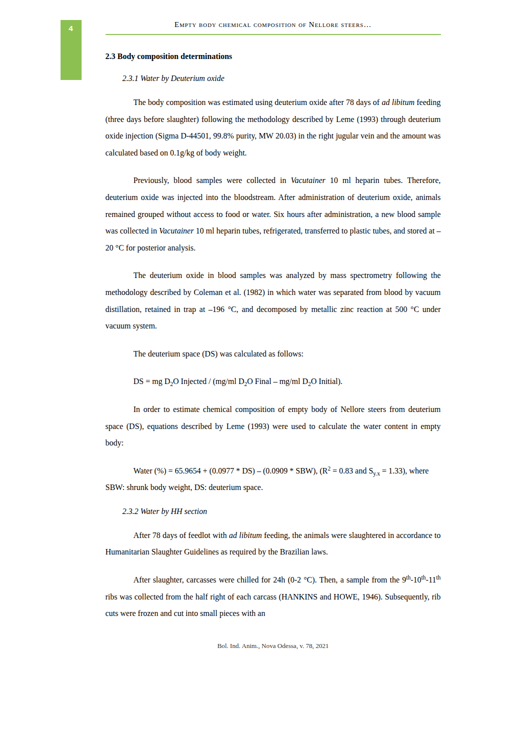4
Empty body chemical composition of Nellore steers…
2.3 Body composition determinations
2.3.1 Water by Deuterium oxide
The body composition was estimated using deuterium oxide after 78 days of ad libitum feeding (three days before slaughter) following the methodology described by Leme (1993) through deuterium oxide injection (Sigma D-44501, 99.8% purity, MW 20.03) in the right jugular vein and the amount was calculated based on 0.1g/kg of body weight.
Previously, blood samples were collected in Vacutainer 10 ml heparin tubes. Therefore, deuterium oxide was injected into the bloodstream. After administration of deuterium oxide, animals remained grouped without access to food or water. Six hours after administration, a new blood sample was collected in Vacutainer 10 ml heparin tubes, refrigerated, transferred to plastic tubes, and stored at –20 °C for posterior analysis.
The deuterium oxide in blood samples was analyzed by mass spectrometry following the methodology described by Coleman et al. (1982) in which water was separated from blood by vacuum distillation, retained in trap at –196 °C, and decomposed by metallic zinc reaction at 500 °C under vacuum system.
The deuterium space (DS) was calculated as follows:
DS = mg D2O Injected / (mg/ml D2O Final – mg/ml D2O Initial).
In order to estimate chemical composition of empty body of Nellore steers from deuterium space (DS), equations described by Leme (1993) were used to calculate the water content in empty body:
Water (%) = 65.9654 + (0.0977 * DS) – (0.0909 * SBW), (R2 = 0.83 and Sy.x = 1.33), where SBW: shrunk body weight, DS: deuterium space.
2.3.2 Water by HH section
After 78 days of feedlot with ad libitum feeding, the animals were slaughtered in accordance to Humanitarian Slaughter Guidelines as required by the Brazilian laws.
After slaughter, carcasses were chilled for 24h (0-2 °C). Then, a sample from the 9th-10th-11th ribs was collected from the half right of each carcass (HANKINS and HOWE, 1946). Subsequently, rib cuts were frozen and cut into small pieces with an
Bol. Ind. Anim., Nova Odessa, v. 78, 2021